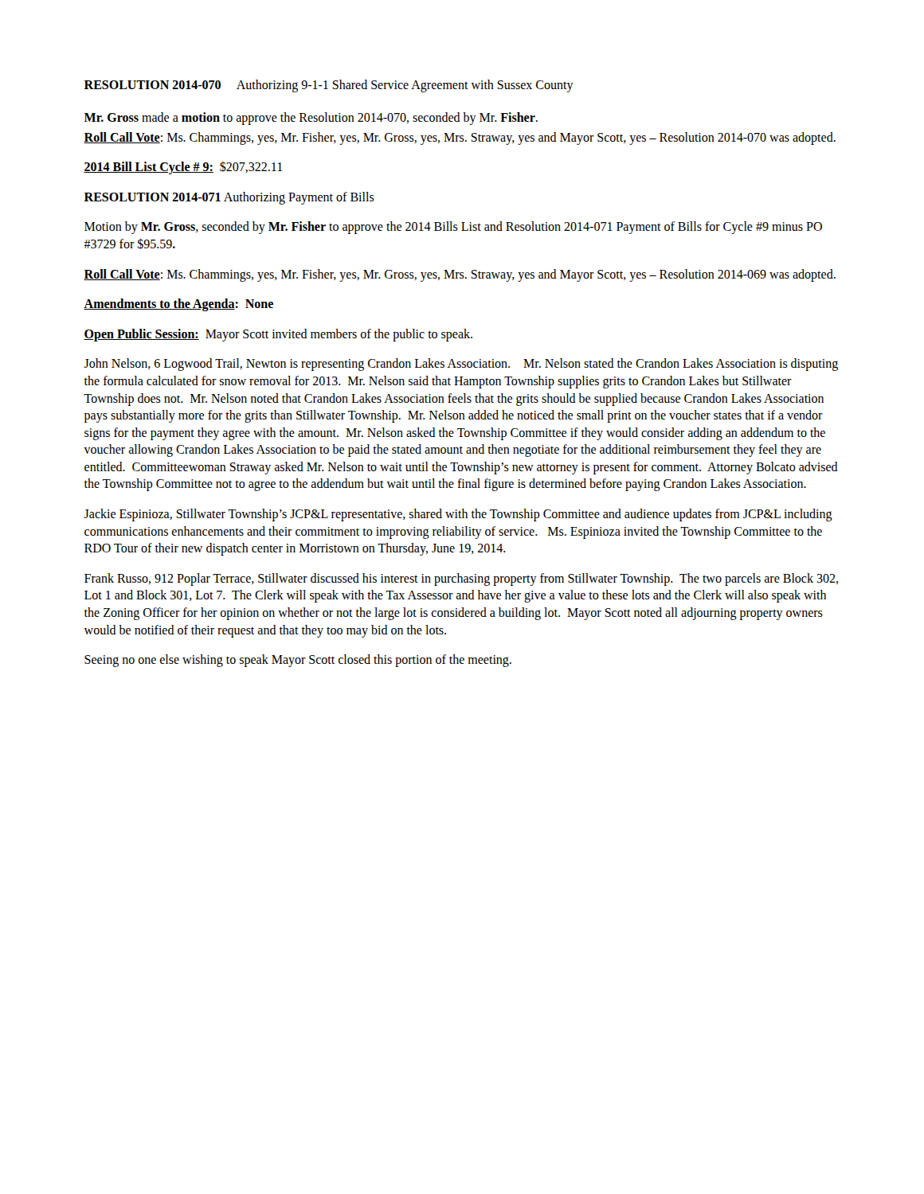RESOLUTION 2014-070 Authorizing 9-1-1 Shared Service Agreement with Sussex County
Mr. Gross made a motion to approve the Resolution 2014-070, seconded by Mr. Fisher.
Roll Call Vote: Ms. Chammings, yes, Mr. Fisher, yes, Mr. Gross, yes, Mrs. Straway, yes and Mayor Scott, yes – Resolution 2014-070 was adopted.
2014 Bill List Cycle # 9: $207,322.11
RESOLUTION 2014-071 Authorizing Payment of Bills
Motion by Mr. Gross, seconded by Mr. Fisher to approve the 2014 Bills List and Resolution 2014-071 Payment of Bills for Cycle #9 minus PO #3729 for $95.59.
Roll Call Vote: Ms. Chammings, yes, Mr. Fisher, yes, Mr. Gross, yes, Mrs. Straway, yes and Mayor Scott, yes – Resolution 2014-069 was adopted.
Amendments to the Agenda: None
Open Public Session: Mayor Scott invited members of the public to speak.
John Nelson, 6 Logwood Trail, Newton is representing Crandon Lakes Association. Mr. Nelson stated the Crandon Lakes Association is disputing the formula calculated for snow removal for 2013. Mr. Nelson said that Hampton Township supplies grits to Crandon Lakes but Stillwater Township does not. Mr. Nelson noted that Crandon Lakes Association feels that the grits should be supplied because Crandon Lakes Association pays substantially more for the grits than Stillwater Township. Mr. Nelson added he noticed the small print on the voucher states that if a vendor signs for the payment they agree with the amount. Mr. Nelson asked the Township Committee if they would consider adding an addendum to the voucher allowing Crandon Lakes Association to be paid the stated amount and then negotiate for the additional reimbursement they feel they are entitled. Committeewoman Straway asked Mr. Nelson to wait until the Township’s new attorney is present for comment. Attorney Bolcato advised the Township Committee not to agree to the addendum but wait until the final figure is determined before paying Crandon Lakes Association.
Jackie Espinioza, Stillwater Township’s JCP&L representative, shared with the Township Committee and audience updates from JCP&L including communications enhancements and their commitment to improving reliability of service. Ms. Espinioza invited the Township Committee to the RDO Tour of their new dispatch center in Morristown on Thursday, June 19, 2014.
Frank Russo, 912 Poplar Terrace, Stillwater discussed his interest in purchasing property from Stillwater Township. The two parcels are Block 302, Lot 1 and Block 301, Lot 7. The Clerk will speak with the Tax Assessor and have her give a value to these lots and the Clerk will also speak with the Zoning Officer for her opinion on whether or not the large lot is considered a building lot. Mayor Scott noted all adjourning property owners would be notified of their request and that they too may bid on the lots.
Seeing no one else wishing to speak Mayor Scott closed this portion of the meeting.